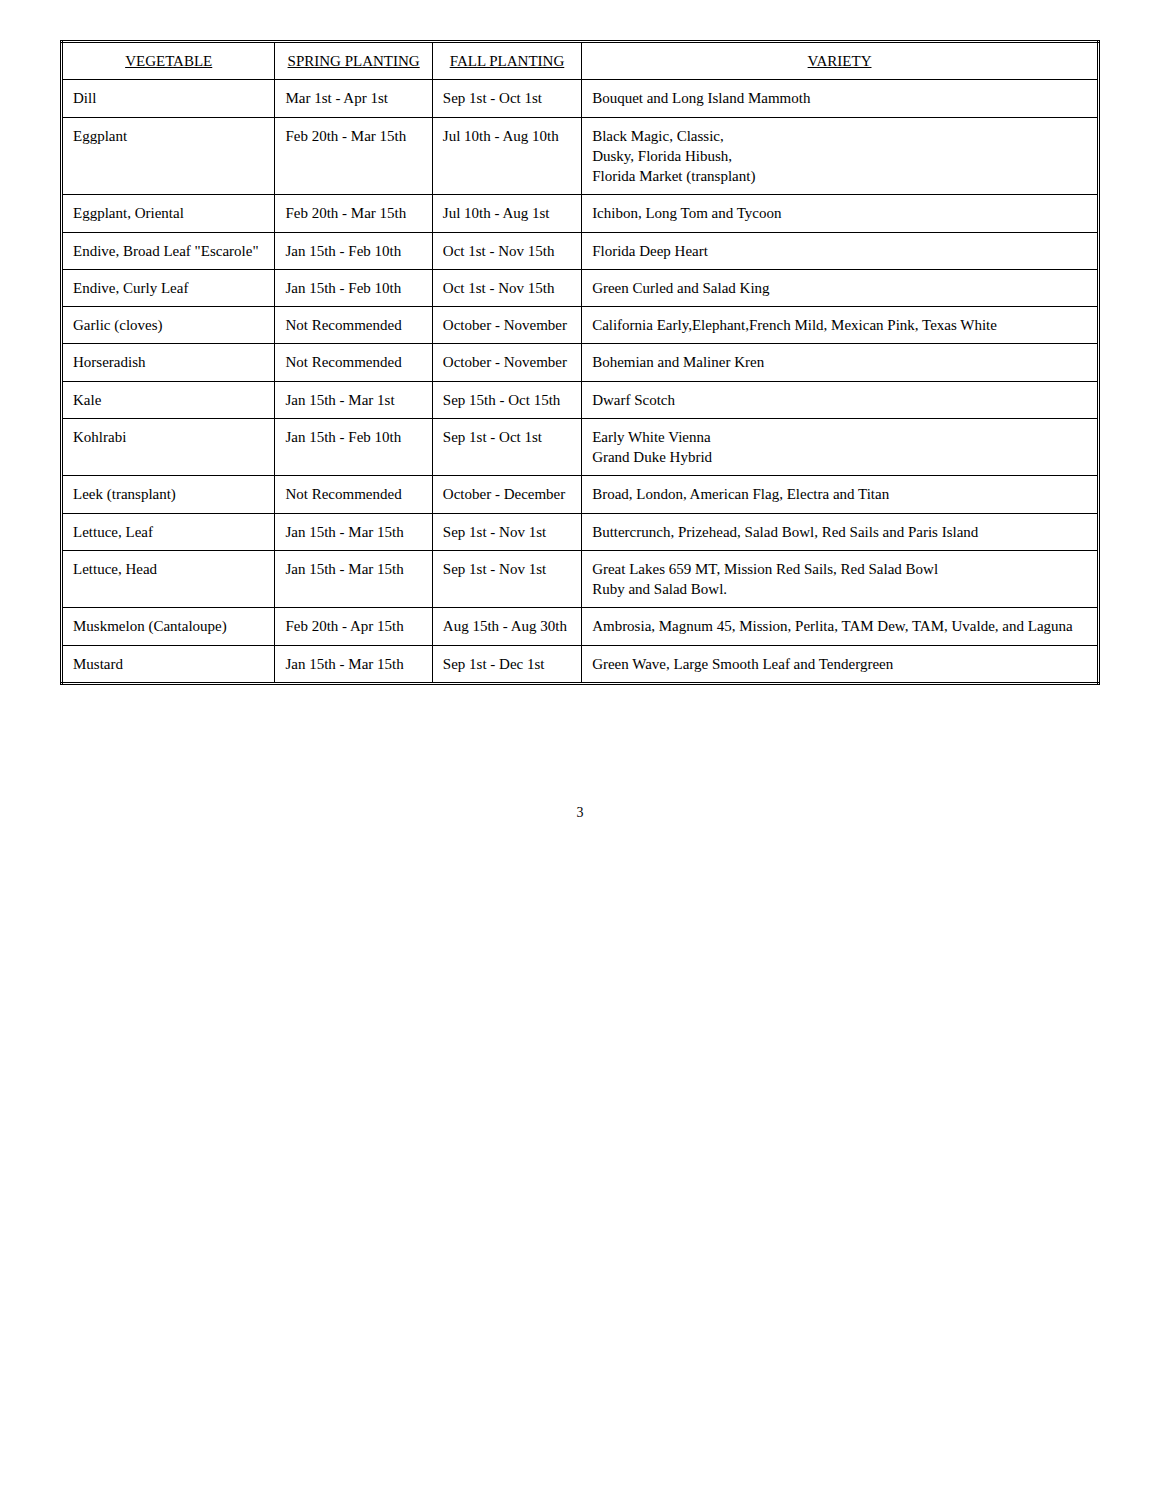| VEGETABLE | SPRING PLANTING | FALL PLANTING | VARIETY |
| --- | --- | --- | --- |
| Dill | Mar 1st - Apr 1st | Sep 1st - Oct 1st | Bouquet and Long Island Mammoth |
| Eggplant | Feb 20th - Mar 15th | Jul 10th - Aug 10th | Black Magic, Classic, Dusky, Florida Hibush, Florida Market (transplant) |
| Eggplant, Oriental | Feb 20th - Mar 15th | Jul 10th - Aug 1st | Ichibon, Long Tom and Tycoon |
| Endive, Broad Leaf "Escarole" | Jan 15th - Feb 10th | Oct 1st - Nov 15th | Florida Deep Heart |
| Endive, Curly Leaf | Jan 15th - Feb 10th | Oct 1st - Nov 15th | Green Curled and Salad King |
| Garlic (cloves) | Not Recommended | October - November | California Early,Elephant,French Mild, Mexican Pink, Texas White |
| Horseradish | Not Recommended | October - November | Bohemian and Maliner Kren |
| Kale | Jan 15th - Mar 1st | Sep 15th - Oct 15th | Dwarf Scotch |
| Kohlrabi | Jan 15th - Feb 10th | Sep 1st - Oct 1st | Early White Vienna Grand Duke Hybrid |
| Leek (transplant) | Not Recommended | October - December | Broad, London, American Flag, Electra and Titan |
| Lettuce, Leaf | Jan 15th - Mar 15th | Sep 1st - Nov 1st | Buttercrunch, Prizehead, Salad Bowl, Red Sails and Paris Island |
| Lettuce, Head | Jan 15th - Mar 15th | Sep 1st - Nov 1st | Great Lakes 659 MT, Mission Red Sails, Red Salad Bowl Ruby and Salad Bowl. |
| Muskmelon (Cantaloupe) | Feb 20th - Apr 15th | Aug 15th - Aug 30th | Ambrosia, Magnum 45, Mission, Perlita, TAM Dew, TAM, Uvalde, and Laguna |
| Mustard | Jan 15th - Mar 15th | Sep 1st - Dec 1st | Green Wave, Large Smooth Leaf and Tendergreen |
3